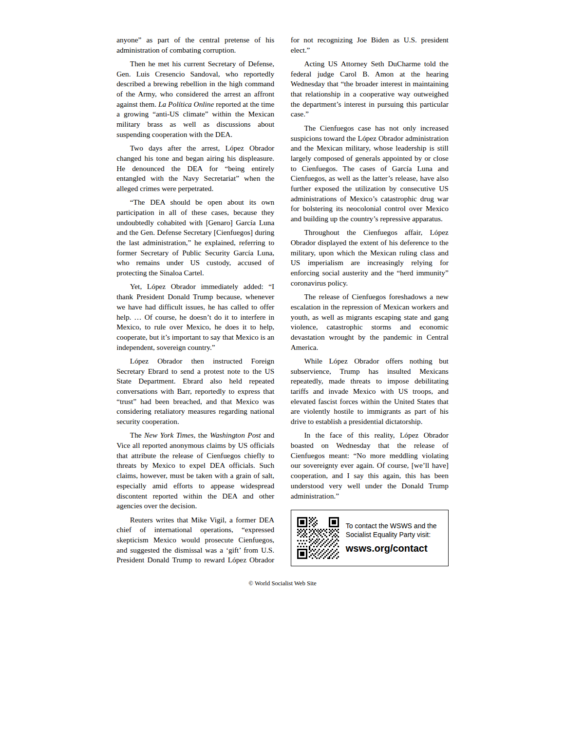anyone” as part of the central pretense of his administration of combating corruption.
Then he met his current Secretary of Defense, Gen. Luis Cresencio Sandoval, who reportedly described a brewing rebellion in the high command of the Army, who considered the arrest an affront against them. La Política Online reported at the time a growing “anti-US climate” within the Mexican military brass as well as discussions about suspending cooperation with the DEA.
Two days after the arrest, López Obrador changed his tone and began airing his displeasure. He denounced the DEA for “being entirely entangled with the Navy Secretariat” when the alleged crimes were perpetrated.
“The DEA should be open about its own participation in all of these cases, because they undoubtedly cohabited with [Genaro] García Luna and the Gen. Defense Secretary [Cienfuegos] during the last administration,” he explained, referring to former Secretary of Public Security García Luna, who remains under US custody, accused of protecting the Sinaloa Cartel.
Yet, López Obrador immediately added: “I thank President Donald Trump because, whenever we have had difficult issues, he has called to offer help. … Of course, he doesn’t do it to interfere in Mexico, to rule over Mexico, he does it to help, cooperate, but it’s important to say that Mexico is an independent, sovereign country.”
López Obrador then instructed Foreign Secretary Ebrard to send a protest note to the US State Department. Ebrard also held repeated conversations with Barr, reportedly to express that “trust” had been breached, and that Mexico was considering retaliatory measures regarding national security cooperation.
The New York Times, the Washington Post and Vice all reported anonymous claims by US officials that attribute the release of Cienfuegos chiefly to threats by Mexico to expel DEA officials. Such claims, however, must be taken with a grain of salt, especially amid efforts to appease widespread discontent reported within the DEA and other agencies over the decision.
Reuters writes that Mike Vigil, a former DEA chief of international operations, “expressed skepticism Mexico would prosecute Cienfuegos, and suggested the dismissal was a ‘gift’ from U.S. President Donald Trump to reward López Obrador for not recognizing Joe Biden as U.S. president elect.”
Acting US Attorney Seth DuCharme told the federal judge Carol B. Amon at the hearing Wednesday that “the broader interest in maintaining that relationship in a cooperative way outweighed the department’s interest in pursuing this particular case.”
The Cienfuegos case has not only increased suspicions toward the López Obrador administration and the Mexican military, whose leadership is still largely composed of generals appointed by or close to Cienfuegos. The cases of García Luna and Cienfuegos, as well as the latter’s release, have also further exposed the utilization by consecutive US administrations of Mexico’s catastrophic drug war for bolstering its neocolonial control over Mexico and building up the country’s repressive apparatus.
Throughout the Cienfuegos affair, López Obrador displayed the extent of his deference to the military, upon which the Mexican ruling class and US imperialism are increasingly relying for enforcing social austerity and the “herd immunity” coronavirus policy.
The release of Cienfuegos foreshadows a new escalation in the repression of Mexican workers and youth, as well as migrants escaping state and gang violence, catastrophic storms and economic devastation wrought by the pandemic in Central America.
While López Obrador offers nothing but subservience, Trump has insulted Mexicans repeatedly, made threats to impose debilitating tariffs and invade Mexico with US troops, and elevated fascist forces within the United States that are violently hostile to immigrants as part of his drive to establish a presidential dictatorship.
In the face of this reality, López Obrador boasted on Wednesday that the release of Cienfuegos meant: “No more meddling violating our sovereignty ever again. Of course, [we’ll have] cooperation, and I say this again, this has been understood very well under the Donald Trump administration.”
To contact the WSWS and the
Socialist Equality Party visit: wsws.org/contact
© World Socialist Web Site